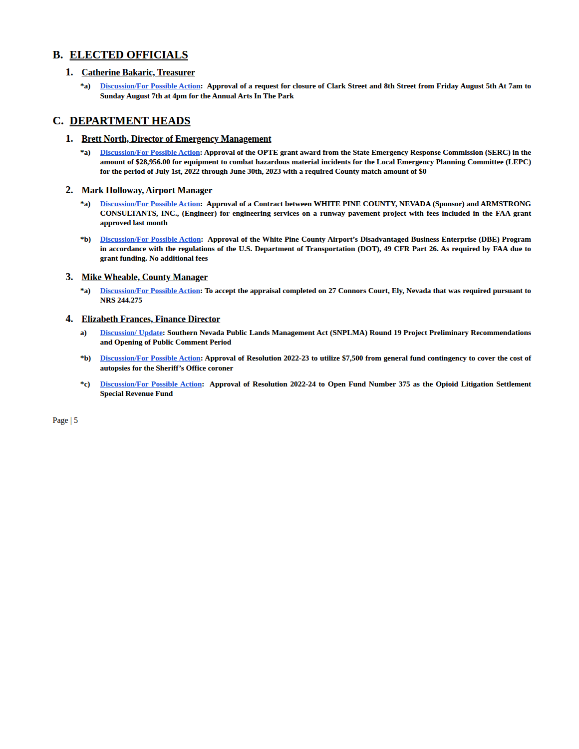B. ELECTED OFFICIALS
1. Catherine Bakaric, Treasurer
*a) Discussion/For Possible Action: Approval of a request for closure of Clark Street and 8th Street from Friday August 5th At 7am to Sunday August 7th at 4pm for the Annual Arts In The Park
C. DEPARTMENT HEADS
1. Brett North, Director of Emergency Management
*a) Discussion/For Possible Action: Approval of the OPTE grant award from the State Emergency Response Commission (SERC) in the amount of $28,956.00 for equipment to combat hazardous material incidents for the Local Emergency Planning Committee (LEPC) for the period of July 1st, 2022 through June 30th, 2023 with a required County match amount of $0
2. Mark Holloway, Airport Manager
*a) Discussion/For Possible Action: Approval of a Contract between WHITE PINE COUNTY, NEVADA (Sponsor) and ARMSTRONG CONSULTANTS, INC., (Engineer) for engineering services on a runway pavement project with fees included in the FAA grant approved last month
*b) Discussion/For Possible Action: Approval of the White Pine County Airport’s Disadvantaged Business Enterprise (DBE) Program in accordance with the regulations of the U.S. Department of Transportation (DOT), 49 CFR Part 26. As required by FAA due to grant funding. No additional fees
3. Mike Wheable, County Manager
*a) Discussion/For Possible Action: To accept the appraisal completed on 27 Connors Court, Ely, Nevada that was required pursuant to NRS 244.275
4. Elizabeth Frances, Finance Director
a) Discussion/ Update: Southern Nevada Public Lands Management Act (SNPLMA) Round 19 Project Preliminary Recommendations and Opening of Public Comment Period
*b) Discussion/For Possible Action: Approval of Resolution 2022-23 to utilize $7,500 from general fund contingency to cover the cost of autopsies for the Sheriff’s Office coroner
*c) Discussion/For Possible Action: Approval of Resolution 2022-24 to Open Fund Number 375 as the Opioid Litigation Settlement Special Revenue Fund
Page | 5